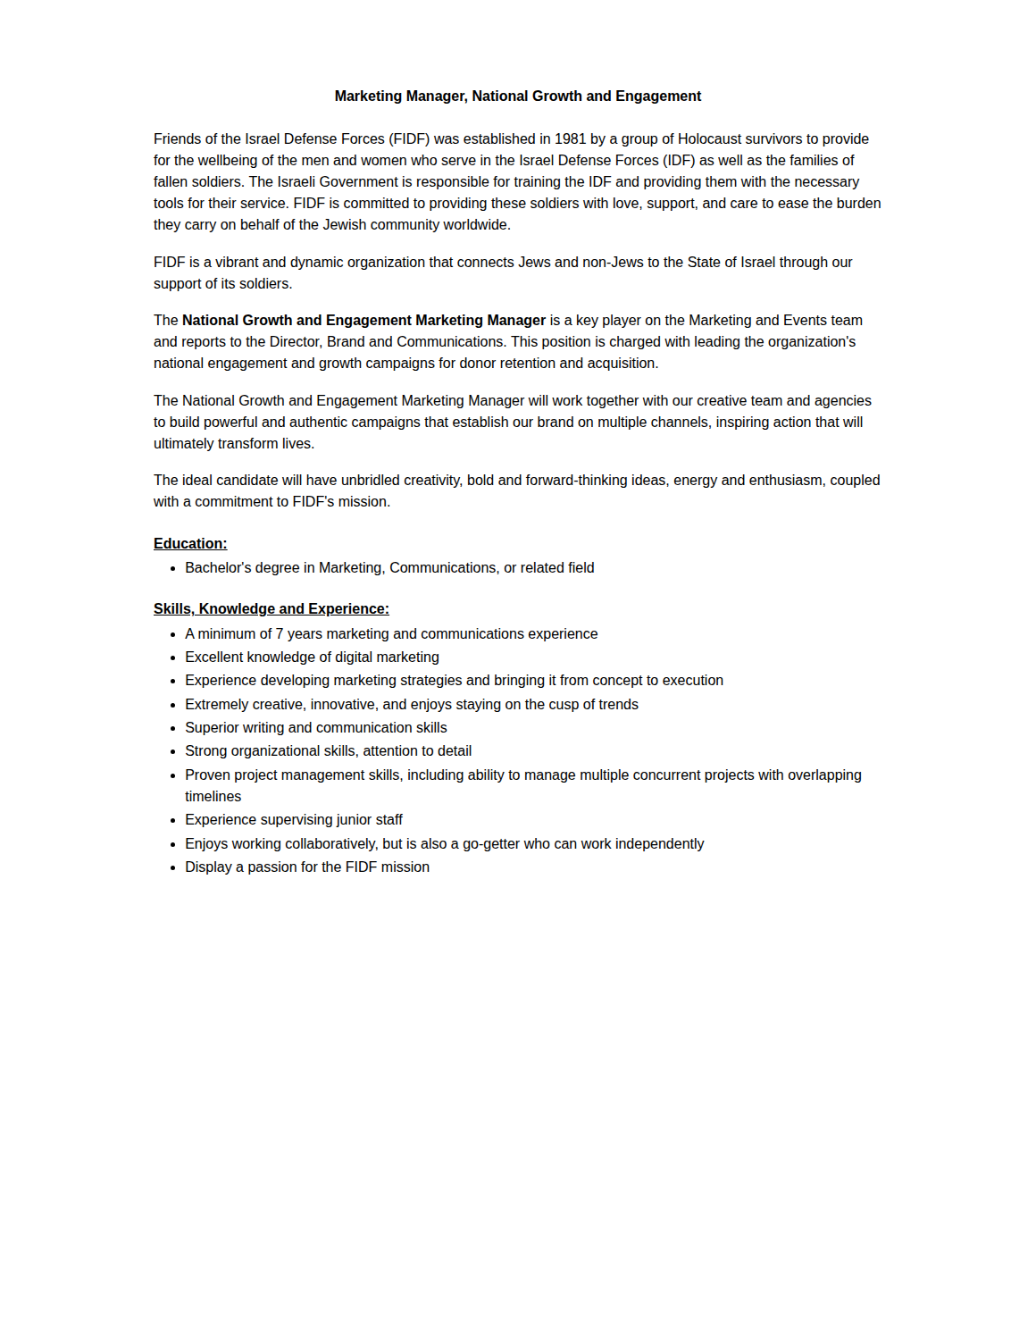Marketing Manager, National Growth and Engagement
Friends of the Israel Defense Forces (FIDF) was established in 1981 by a group of Holocaust survivors to provide for the wellbeing of the men and women who serve in the Israel Defense Forces (IDF) as well as the families of fallen soldiers. The Israeli Government is responsible for training the IDF and providing them with the necessary tools for their service. FIDF is committed to providing these soldiers with love, support, and care to ease the burden they carry on behalf of the Jewish community worldwide.
FIDF is a vibrant and dynamic organization that connects Jews and non-Jews to the State of Israel through our support of its soldiers.
The National Growth and Engagement Marketing Manager is a key player on the Marketing and Events team and reports to the Director, Brand and Communications. This position is charged with leading the organization's national engagement and growth campaigns for donor retention and acquisition.
The National Growth and Engagement Marketing Manager will work together with our creative team and agencies to build powerful and authentic campaigns that establish our brand on multiple channels, inspiring action that will ultimately transform lives.
The ideal candidate will have unbridled creativity, bold and forward-thinking ideas, energy and enthusiasm, coupled with a commitment to FIDF's mission.
Education:
Bachelor's degree in Marketing, Communications, or related field
Skills, Knowledge and Experience:
A minimum of 7 years marketing and communications experience
Excellent knowledge of digital marketing
Experience developing marketing strategies and bringing it from concept to execution
Extremely creative, innovative, and enjoys staying on the cusp of trends
Superior writing and communication skills
Strong organizational skills, attention to detail
Proven project management skills, including ability to manage multiple concurrent projects with overlapping timelines
Experience supervising junior staff
Enjoys working collaboratively, but is also a go-getter who can work independently
Display a passion for the FIDF mission